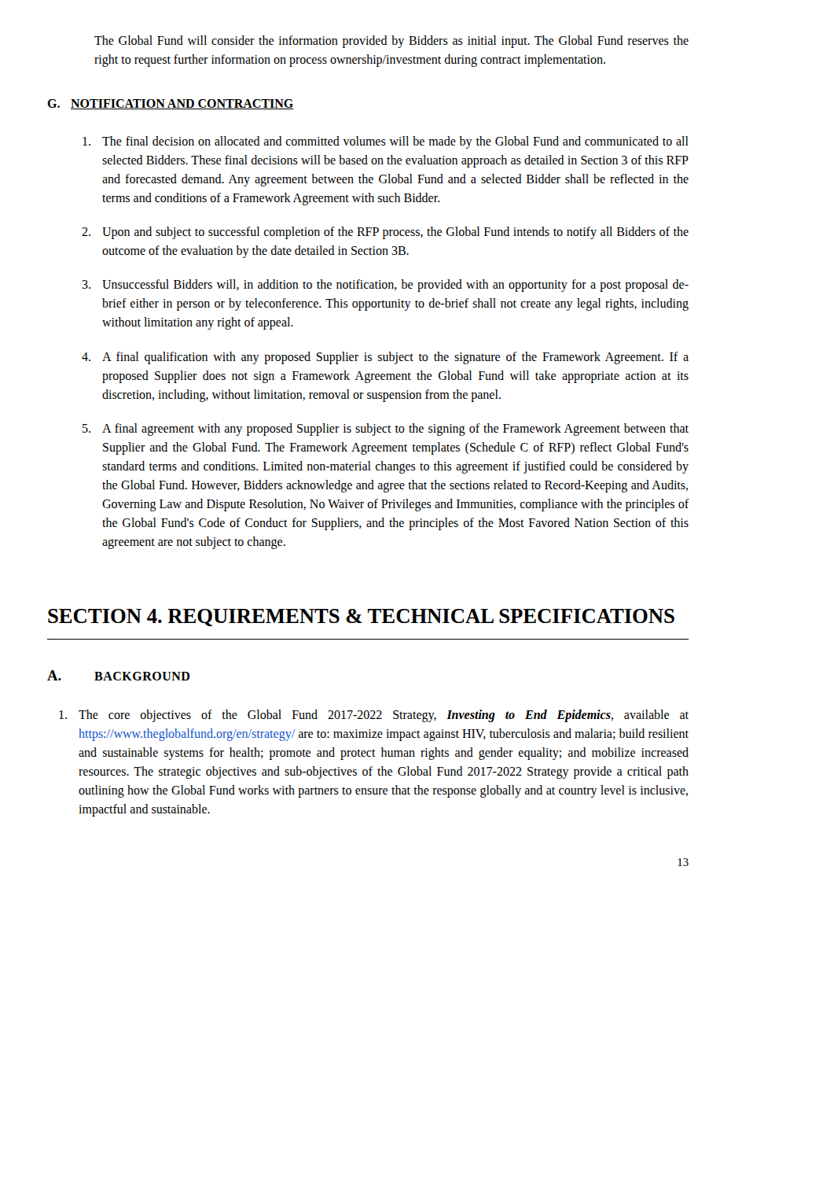The Global Fund will consider the information provided by Bidders as initial input. The Global Fund reserves the right to request further information on process ownership/investment during contract implementation.
G. NOTIFICATION AND CONTRACTING
The final decision on allocated and committed volumes will be made by the Global Fund and communicated to all selected Bidders. These final decisions will be based on the evaluation approach as detailed in Section 3 of this RFP and forecasted demand. Any agreement between the Global Fund and a selected Bidder shall be reflected in the terms and conditions of a Framework Agreement with such Bidder.
Upon and subject to successful completion of the RFP process, the Global Fund intends to notify all Bidders of the outcome of the evaluation by the date detailed in Section 3B.
Unsuccessful Bidders will, in addition to the notification, be provided with an opportunity for a post proposal de-brief either in person or by teleconference. This opportunity to de-brief shall not create any legal rights, including without limitation any right of appeal.
A final qualification with any proposed Supplier is subject to the signature of the Framework Agreement. If a proposed Supplier does not sign a Framework Agreement the Global Fund will take appropriate action at its discretion, including, without limitation, removal or suspension from the panel.
A final agreement with any proposed Supplier is subject to the signing of the Framework Agreement between that Supplier and the Global Fund. The Framework Agreement templates (Schedule C of RFP) reflect Global Fund's standard terms and conditions. Limited non-material changes to this agreement if justified could be considered by the Global Fund. However, Bidders acknowledge and agree that the sections related to Record-Keeping and Audits, Governing Law and Dispute Resolution, No Waiver of Privileges and Immunities, compliance with the principles of the Global Fund's Code of Conduct for Suppliers, and the principles of the Most Favored Nation Section of this agreement are not subject to change.
SECTION 4. REQUIREMENTS & TECHNICAL SPECIFICATIONS
A. BACKGROUND
The core objectives of the Global Fund 2017-2022 Strategy, Investing to End Epidemics, available at https://www.theglobalfund.org/en/strategy/ are to: maximize impact against HIV, tuberculosis and malaria; build resilient and sustainable systems for health; promote and protect human rights and gender equality; and mobilize increased resources. The strategic objectives and sub-objectives of the Global Fund 2017-2022 Strategy provide a critical path outlining how the Global Fund works with partners to ensure that the response globally and at country level is inclusive, impactful and sustainable.
13